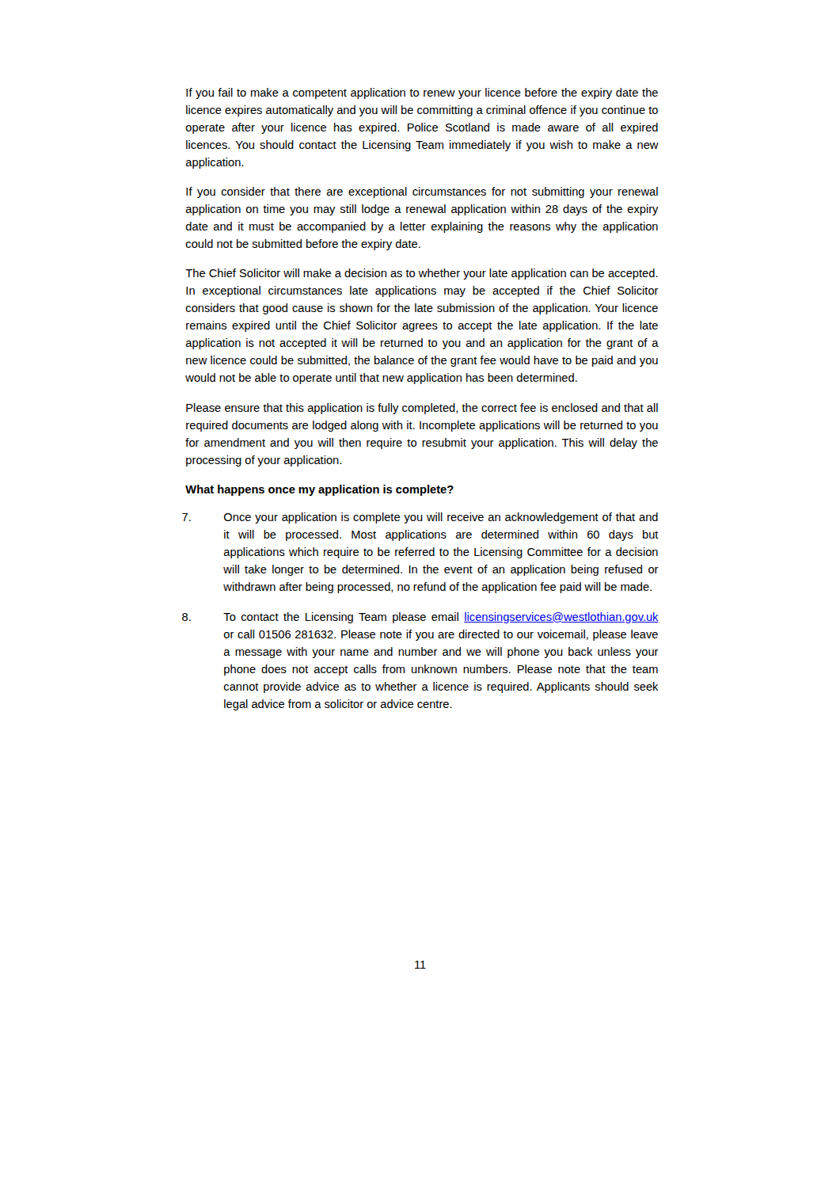If you fail to make a competent application to renew your licence before the expiry date the licence expires automatically and you will be committing a criminal offence if you continue to operate after your licence has expired. Police Scotland is made aware of all expired licences. You should contact the Licensing Team immediately if you wish to make a new application.
If you consider that there are exceptional circumstances for not submitting your renewal application on time you may still lodge a renewal application within 28 days of the expiry date and it must be accompanied by a letter explaining the reasons why the application could not be submitted before the expiry date.
The Chief Solicitor will make a decision as to whether your late application can be accepted. In exceptional circumstances late applications may be accepted if the Chief Solicitor considers that good cause is shown for the late submission of the application. Your licence remains expired until the Chief Solicitor agrees to accept the late application. If the late application is not accepted it will be returned to you and an application for the grant of a new licence could be submitted, the balance of the grant fee would have to be paid and you would not be able to operate until that new application has been determined.
Please ensure that this application is fully completed, the correct fee is enclosed and that all required documents are lodged along with it. Incomplete applications will be returned to you for amendment and you will then require to resubmit your application. This will delay the processing of your application.
What happens once my application is complete?
Once your application is complete you will receive an acknowledgement of that and it will be processed. Most applications are determined within 60 days but applications which require to be referred to the Licensing Committee for a decision will take longer to be determined. In the event of an application being refused or withdrawn after being processed, no refund of the application fee paid will be made.
To contact the Licensing Team please email licensingservices@westlothian.gov.uk or call 01506 281632. Please note if you are directed to our voicemail, please leave a message with your name and number and we will phone you back unless your phone does not accept calls from unknown numbers. Please note that the team cannot provide advice as to whether a licence is required. Applicants should seek legal advice from a solicitor or advice centre.
11